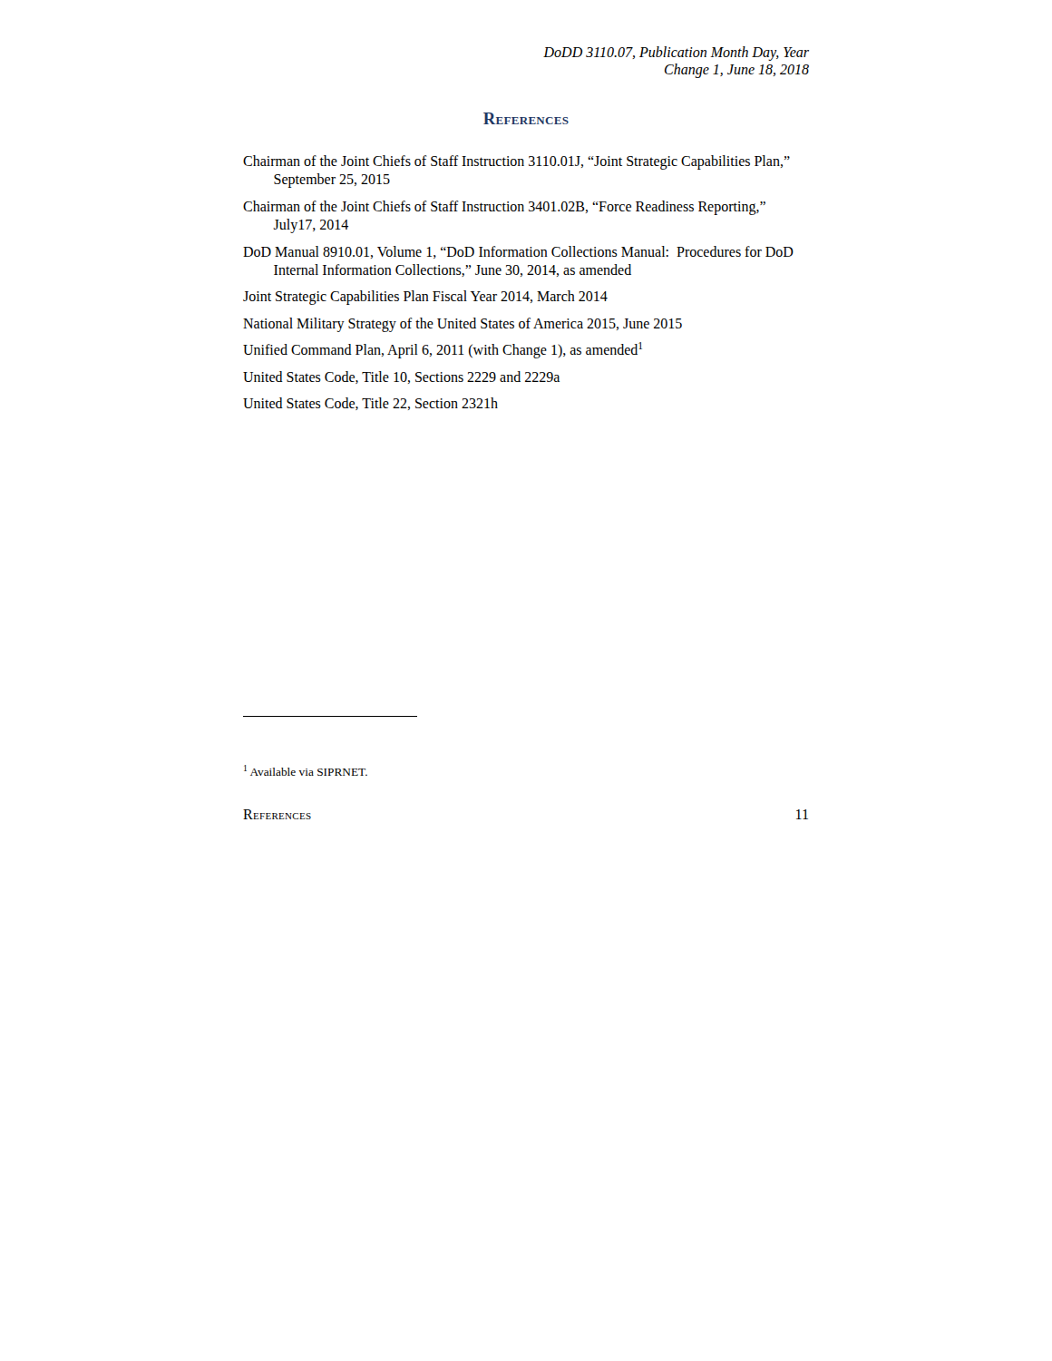DoDD 3110.07, Publication Month Day, Year
Change 1, June 18, 2018
References
Chairman of the Joint Chiefs of Staff Instruction 3110.01J, “Joint Strategic Capabilities Plan,” September 25, 2015
Chairman of the Joint Chiefs of Staff Instruction 3401.02B, “Force Readiness Reporting,” July17, 2014
DoD Manual 8910.01, Volume 1, “DoD Information Collections Manual: Procedures for DoD Internal Information Collections,” June 30, 2014, as amended
Joint Strategic Capabilities Plan Fiscal Year 2014, March 2014
National Military Strategy of the United States of America 2015, June 2015
Unified Command Plan, April 6, 2011 (with Change 1), as amended1
United States Code, Title 10, Sections 2229 and 2229a
United States Code, Title 22, Section 2321h
1 Available via SIPRNET.
References 11